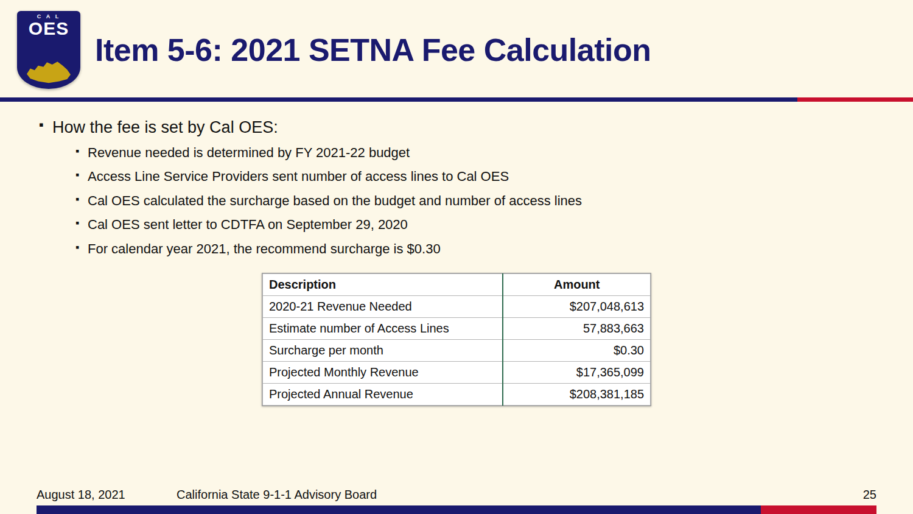C A L
OES
Item 5-6: 2021 SETNA Fee Calculation
How the fee is set by Cal OES:
Revenue needed is determined by FY 2021-22 budget
Access Line Service Providers sent number of access lines to Cal OES
Cal OES calculated the surcharge based on the budget and number of access lines
Cal OES sent letter to CDTFA on September 29, 2020
For calendar year 2021, the recommend surcharge is $0.30
| Description | Amount |
| --- | --- |
| 2020-21 Revenue Needed | $207,048,613 |
| Estimate number of Access Lines | 57,883,663 |
| Surcharge per month | $0.30 |
| Projected Monthly Revenue | $17,365,099 |
| Projected Annual Revenue | $208,381,185 |
August 18, 2021
California State 9-1-1 Advisory Board
25